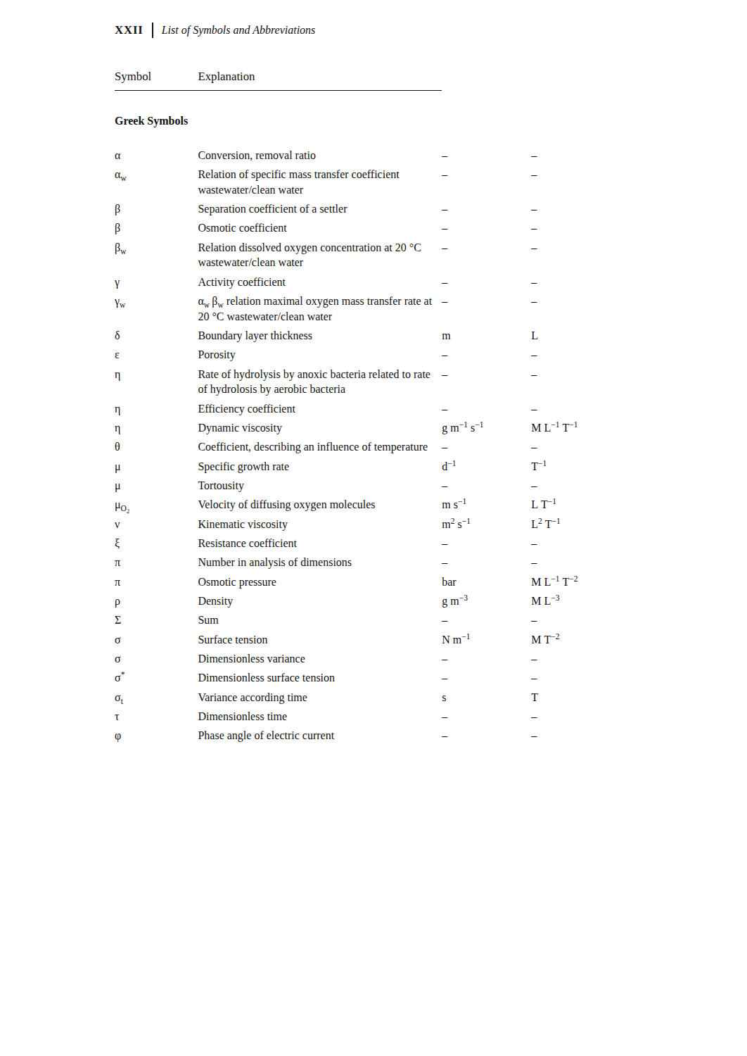XXII List of Symbols and Abbreviations
| Symbol | Explanation | | |
| --- | --- | --- | --- |
| Greek Symbols |
| α | Conversion, removal ratio | – | – |
| α w | Relation of specific mass transfer coefficient wastewater/clean water | – | – |
| β | Separation coefficient of a settler | – | – |
| β | Osmotic coefficient | – | – |
| β w | Relation dissolved oxygen concentration at 20 °C wastewater/clean water | – | – |
| γ | Activity coefficient | – | – |
| γ w | α w β w relation maximal oxygen mass transfer rate at 20 °C wastewater/clean water | – | – |
| δ | Boundary layer thickness | m | L |
| ε | Porosity | – | – |
| η | Rate of hydrolysis by anoxic bacteria related to rate of hydrolosis by aerobic bacteria | – | – |
| η | Efficiency coefficient | – | – |
| η | Dynamic viscosity | g m −1 s −1 | M L −1 T −1 |
| θ | Coefficient, describing an influence of temperature | – | – |
| μ | Specific growth rate | d −1 | T −1 |
| μ | Tortousity | – | – |
| μ O 2 | Velocity of diffusing oxygen molecules | m s −1 | L T −1 |
| ν | Kinematic viscosity | m 2 s −1 | L 2 T −1 |
| ξ | Resistance coefficient | – | – |
| π | Number in analysis of dimensions | – | – |
| π | Osmotic pressure | bar | M L −1 T −2 |
| ρ | Density | g m −3 | M L −3 |
| Σ | Sum | – | – |
| σ | Surface tension | N m −1 | M T −2 |
| σ | Dimensionless variance | – | – |
| σ * | Dimensionless surface tension | – | – |
| σ t | Variance according time | s | T |
| τ | Dimensionless time | – | – |
| φ | Phase angle of electric current | – | – |